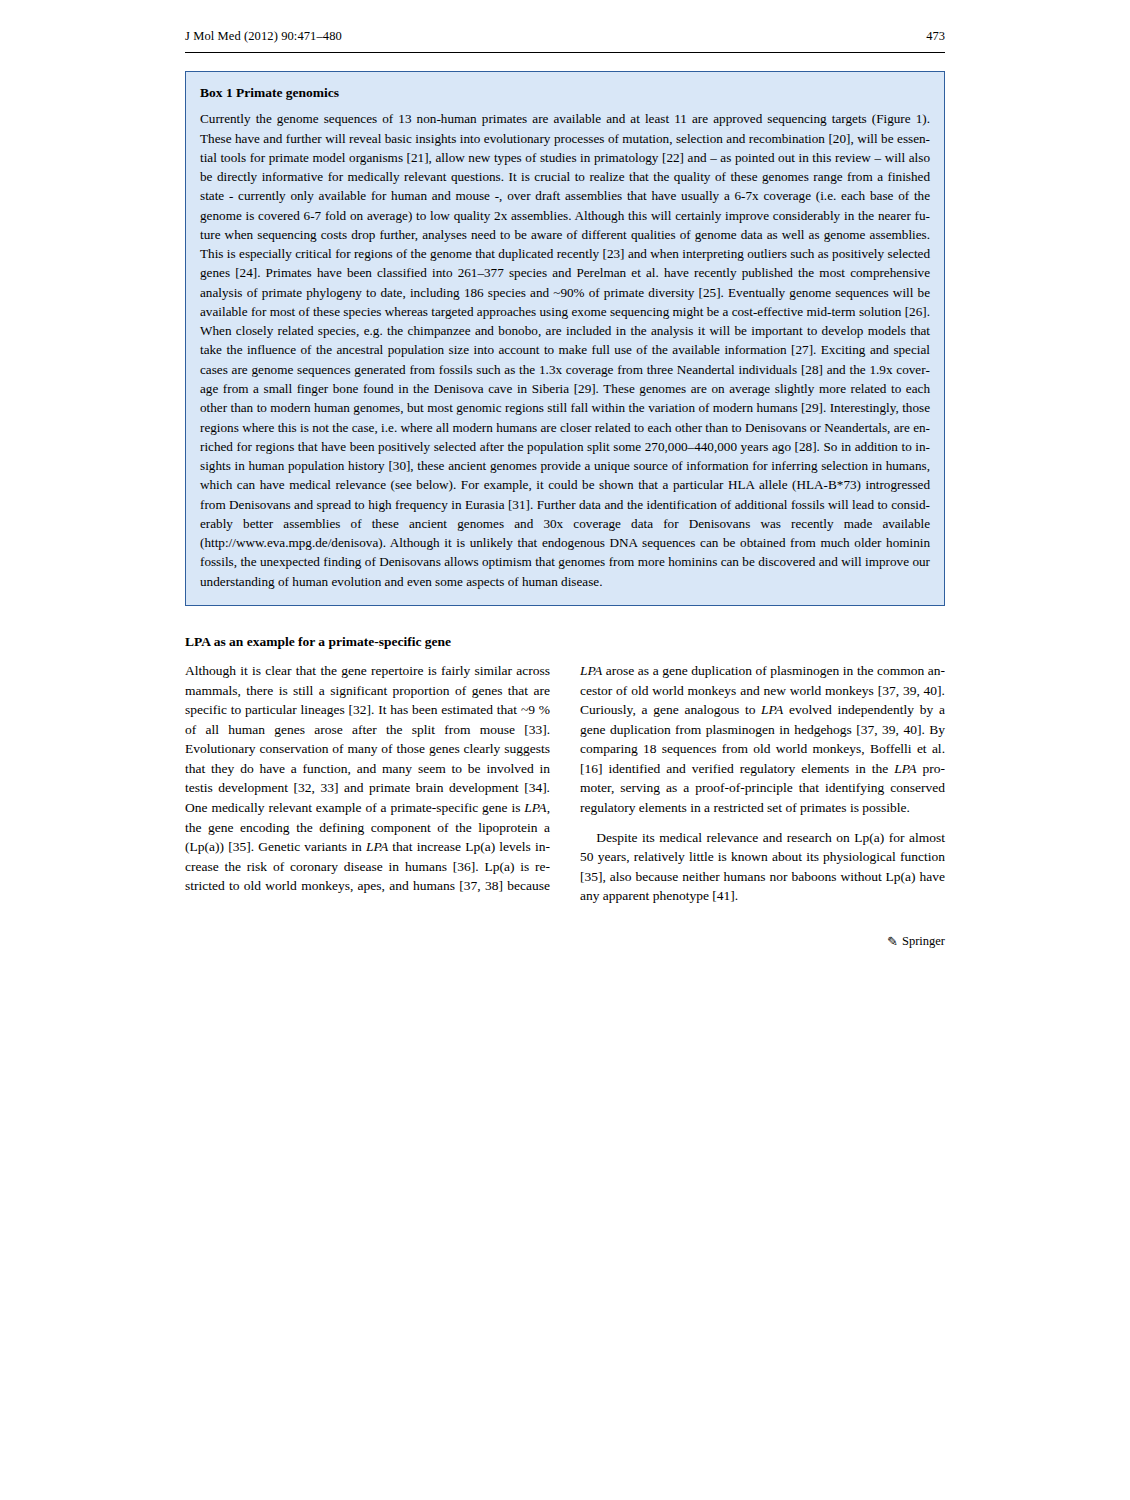J Mol Med (2012) 90:471–480 473
Box 1 Primate genomics
Currently the genome sequences of 13 non-human primates are available and at least 11 are approved sequencing targets (Figure 1). These have and further will reveal basic insights into evolutionary processes of mutation, selection and recombination [20], will be essential tools for primate model organisms [21], allow new types of studies in primatology [22] and – as pointed out in this review – will also be directly informative for medically relevant questions. It is crucial to realize that the quality of these genomes range from a finished state - currently only available for human and mouse -, over draft assemblies that have usually a 6-7x coverage (i.e. each base of the genome is covered 6-7 fold on average) to low quality 2x assemblies. Although this will certainly improve considerably in the nearer future when sequencing costs drop further, analyses need to be aware of different qualities of genome data as well as genome assemblies. This is especially critical for regions of the genome that duplicated recently [23] and when interpreting outliers such as positively selected genes [24]. Primates have been classified into 261–377 species and Perelman et al. have recently published the most comprehensive analysis of primate phylogeny to date, including 186 species and ~90% of primate diversity [25]. Eventually genome sequences will be available for most of these species whereas targeted approaches using exome sequencing might be a cost-effective mid-term solution [26]. When closely related species, e.g. the chimpanzee and bonobo, are included in the analysis it will be important to develop models that take the influence of the ancestral population size into account to make full use of the available information [27]. Exciting and special cases are genome sequences generated from fossils such as the 1.3x coverage from three Neandertal individuals [28] and the 1.9x coverage from a small finger bone found in the Denisova cave in Siberia [29]. These genomes are on average slightly more related to each other than to modern human genomes, but most genomic regions still fall within the variation of modern humans [29]. Interestingly, those regions where this is not the case, i.e. where all modern humans are closer related to each other than to Denisovans or Neandertals, are enriched for regions that have been positively selected after the population split some 270,000–440,000 years ago [28]. So in addition to insights in human population history [30], these ancient genomes provide a unique source of information for inferring selection in humans, which can have medical relevance (see below). For example, it could be shown that a particular HLA allele (HLA-B*73) introgressed from Denisovans and spread to high frequency in Eurasia [31]. Further data and the identification of additional fossils will lead to considerably better assemblies of these ancient genomes and 30x coverage data for Denisovans was recently made available (http://www.eva.mpg.de/denisova). Although it is unlikely that endogenous DNA sequences can be obtained from much older hominin fossils, the unexpected finding of Denisovans allows optimism that genomes from more hominins can be discovered and will improve our understanding of human evolution and even some aspects of human disease.
LPA as an example for a primate-specific gene
Although it is clear that the gene repertoire is fairly similar across mammals, there is still a significant proportion of genes that are specific to particular lineages [32]. It has been estimated that ~9 % of all human genes arose after the split from mouse [33]. Evolutionary conservation of many of those genes clearly suggests that they do have a function, and many seem to be involved in testis development [32, 33] and primate brain development [34]. One medically relevant example of a primate-specific gene is LPA, the gene encoding the defining component of the lipoprotein a (Lp(a)) [35]. Genetic variants in LPA that increase Lp(a) levels increase the risk of coronary disease in humans [36]. Lp(a) is restricted to old world monkeys, apes, and humans [37, 38] because LPA arose as a gene duplication of plasminogen in the common ancestor of old world monkeys and new world monkeys [37, 39, 40]. Curiously, a gene analogous to LPA evolved independently by a gene duplication from plasminogen in hedgehogs [37, 39, 40]. By comparing 18 sequences from old world monkeys, Boffelli et al. [16] identified and verified regulatory elements in the LPA promoter, serving as a proof-of-principle that identifying conserved regulatory elements in a restricted set of primates is possible.
Despite its medical relevance and research on Lp(a) for almost 50 years, relatively little is known about its physiological function [35], also because neither humans nor baboons without Lp(a) have any apparent phenotype [41].
✎Springer